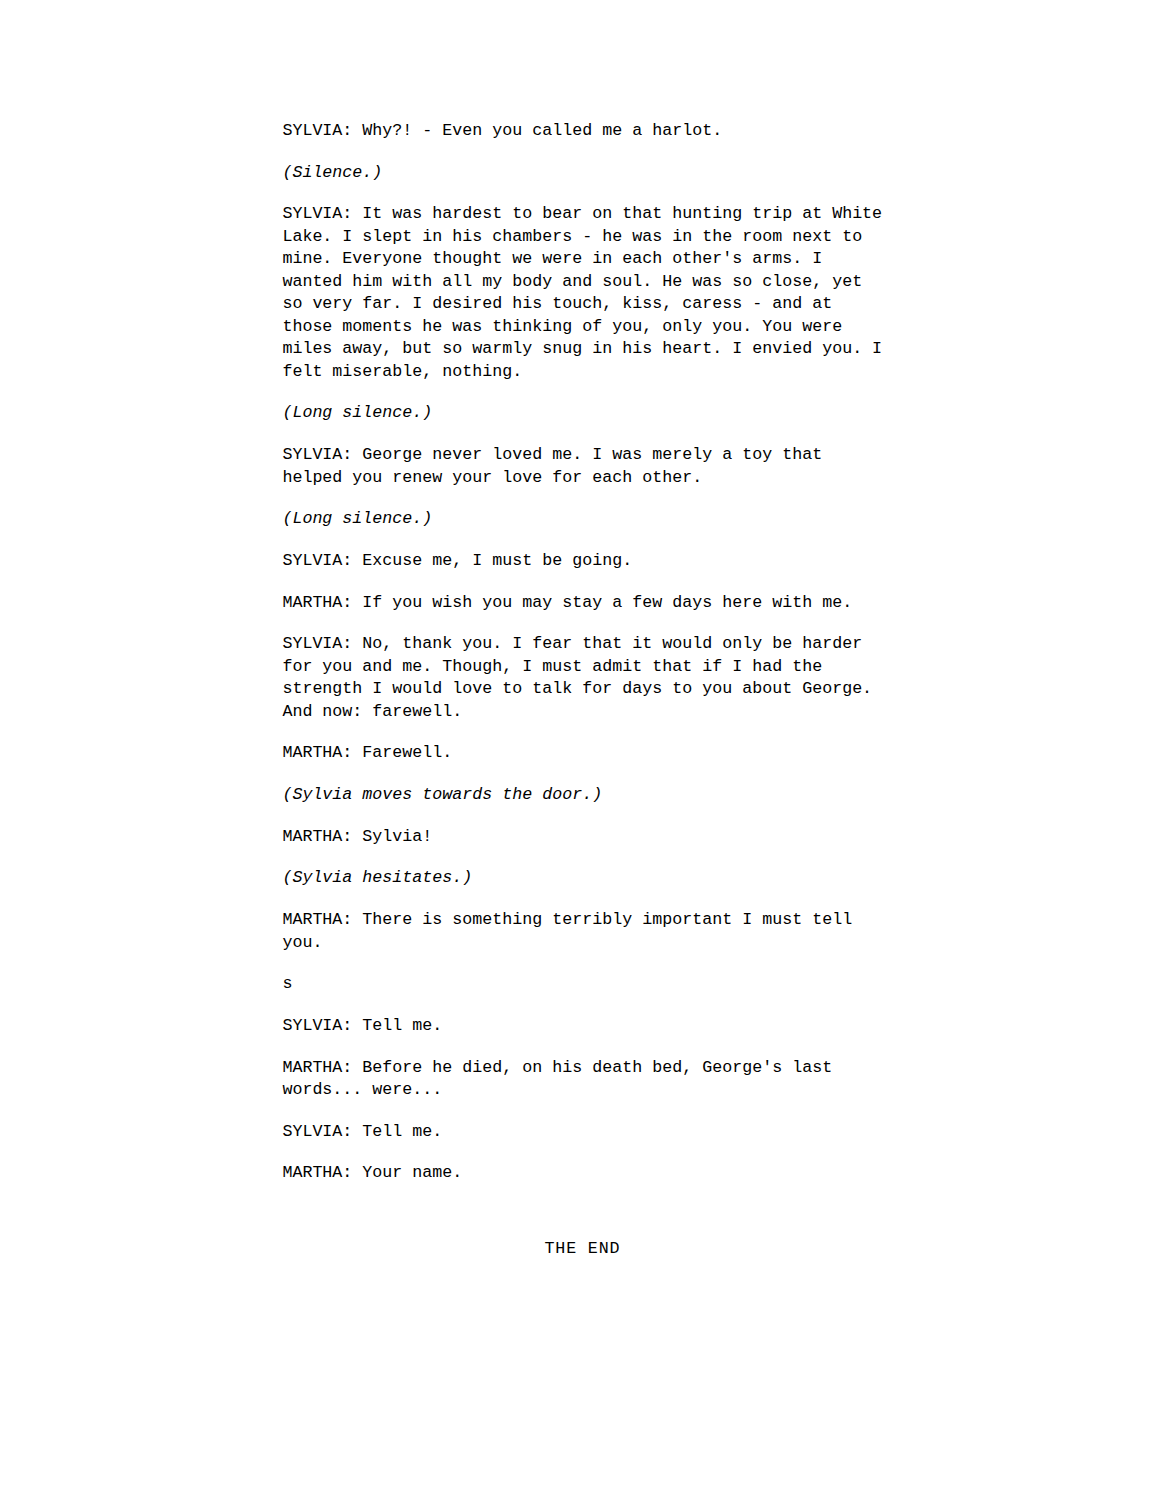SYLVIA: Why?! - Even you called me a harlot.
(Silence.)
SYLVIA: It was hardest to bear on that hunting trip at White Lake. I slept in his chambers - he was in the room next to mine. Everyone thought we were in each other's arms. I wanted him with all my body and soul. He was so close, yet so very far. I desired his touch, kiss, caress - and at those moments he was thinking of you, only you. You were miles away, but so warmly snug in his heart. I envied you. I felt miserable, nothing.
(Long silence.)
SYLVIA: George never loved me. I was merely a toy that helped you renew your love for each other.
(Long silence.)
SYLVIA: Excuse me, I must be going.
MARTHA: If you wish you may stay a few days here with me.
SYLVIA: No, thank you. I fear that it would only be harder for you and me. Though, I must admit that if I had the strength I would love to talk for days to you about George. And now: farewell.
MARTHA: Farewell.
(Sylvia moves towards the door.)
MARTHA: Sylvia!
(Sylvia hesitates.)
MARTHA: There is something terribly important I must tell you.
s
SYLVIA: Tell me.
MARTHA: Before he died, on his death bed, George's last words... were...
SYLVIA: Tell me.
MARTHA: Your name.
THE END